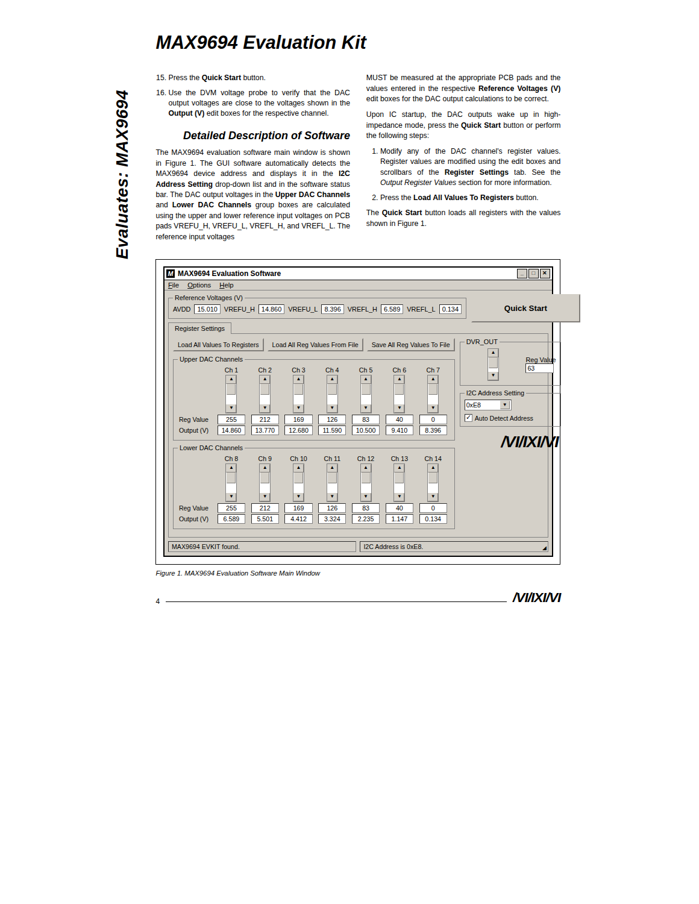Evaluates: MAX9694
MAX9694 Evaluation Kit
Press the Quick Start button.
Use the DVM voltage probe to verify that the DAC output voltages are close to the voltages shown in the Output (V) edit boxes for the respective channel.
Detailed Description of Software
The MAX9694 evaluation software main window is shown in Figure 1. The GUI software automatically detects the MAX9694 device address and displays it in the I2C Address Setting drop-down list and in the software status bar. The DAC output voltages in the Upper DAC Channels and Lower DAC Channels group boxes are calculated using the upper and lower reference input voltages on PCB pads VREFU_H, VREFU_L, VREFL_H, and VREFL_L. The reference input voltages
MUST be measured at the appropriate PCB pads and the values entered in the respective Reference Voltages (V) edit boxes for the DAC output calculations to be correct.
Upon IC startup, the DAC outputs wake up in high-impedance mode, press the Quick Start button or perform the following steps:
Modify any of the DAC channel's register values. Register values are modified using the edit boxes and scrollbars of the Register Settings tab. See the Output Register Values section for more information.
Press the Load All Values To Registers button.
The Quick Start button loads all registers with the values shown in Figure 1.
M
MAX9694 Evaluation Software
_
□
✕
File Options Help
Reference Voltages (V)
AVDD 15.010 VREFU_H 14.860 VREFU_L 8.396 VREFL_H 6.589 VREFL_L 0.134
Quick Start
Register Settings
Load All Values To Registers
Load All Reg Values From File
Save All Reg Values To File
Upper DAC Channels
| | Ch 1 | Ch 2 | Ch 3 | Ch 4 | Ch 5 | Ch 6 | Ch 7 |
| | ▲ ▼ | ▲ ▼ | ▲ ▼ | ▲ ▼ | ▲ ▼ | ▲ ▼ | ▲ ▼ |
| Reg Value | 255 | 212 | 169 | 126 | 83 | 40 | 0 |
| Output (V) | 14.860 | 13.770 | 12.680 | 11.590 | 10.500 | 9.410 | 8.396 |
Lower DAC Channels
| | Ch 8 | Ch 9 | Ch 10 | Ch 11 | Ch 12 | Ch 13 | Ch 14 |
| | ▲ ▼ | ▲ ▼ | ▲ ▼ | ▲ ▼ | ▲ ▼ | ▲ ▼ | ▲ ▼ |
| Reg Value | 255 | 212 | 169 | 126 | 83 | 40 | 0 |
| Output (V) | 6.589 | 5.501 | 4.412 | 3.324 | 2.235 | 1.147 | 0.134 |
DVR_OUT
▲
▼
Reg Value
63
I2C Address Setting
0xE8▼
✓Auto Detect Address
/VI/IXI/VI
MAX9694 EVKIT found.
I2C Address is 0xE8.◢
Figure 1. MAX9694 Evaluation Software Main Window
4
/VI/IXI/VI